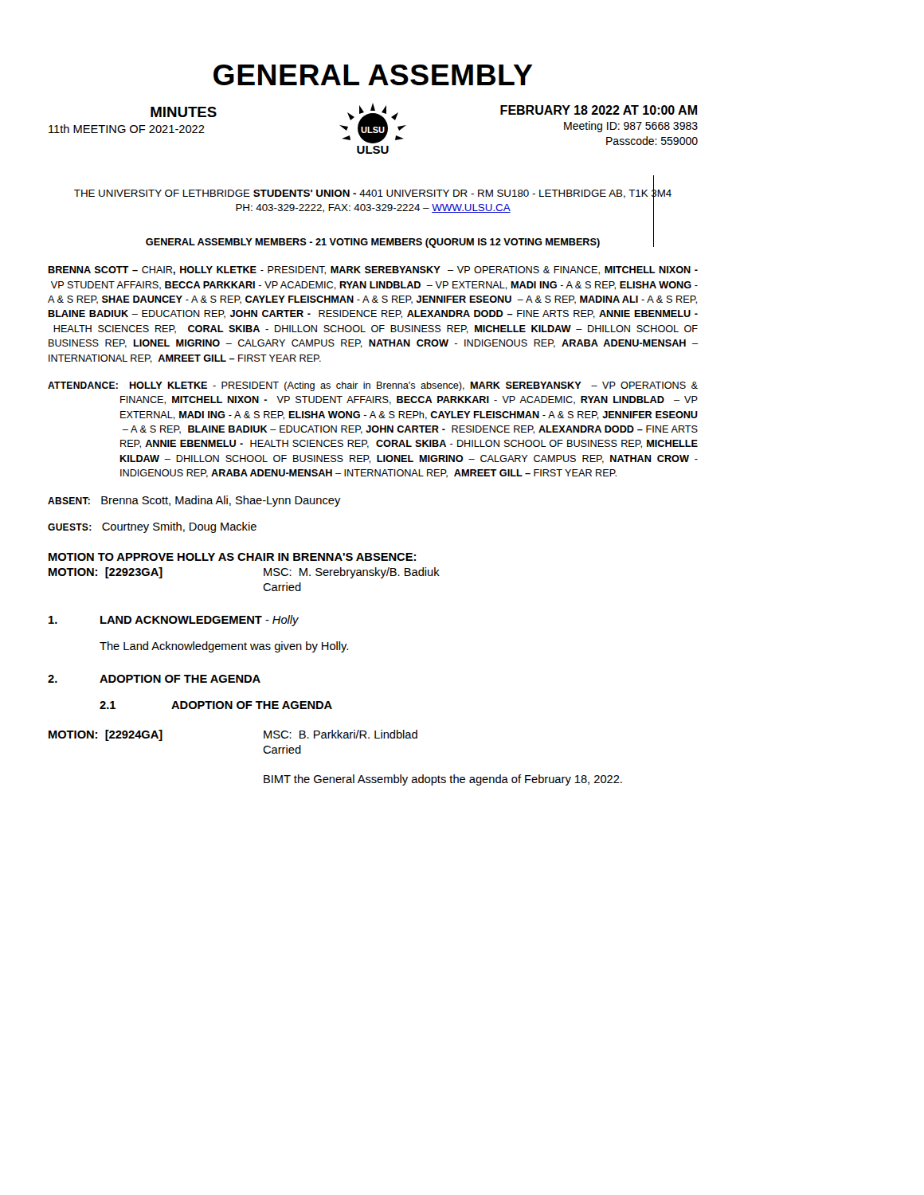GENERAL ASSEMBLY
MINUTES
11th MEETING OF 2021-2022
ULSU ULSU
FEBRUARY 18 2022 AT 10:00 AM
Meeting ID: 987 5668 3983
Passcode: 559000
THE UNIVERSITY OF LETHBRIDGE STUDENTS' UNION - 4401 UNIVERSITY DR - RM SU180 - LETHBRIDGE AB, T1K 3M4
PH: 403-329-2222, FAX: 403-329-2224 – WWW.ULSU.CA
GENERAL ASSEMBLY MEMBERS - 21 VOTING MEMBERS (QUORUM IS 12 VOTING MEMBERS)
BRENNA SCOTT – CHAIR, HOLLY KLETKE - PRESIDENT, MARK SEREBYANSKY – VP OPERATIONS & FINANCE, MITCHELL NIXON - VP STUDENT AFFAIRS, BECCA PARKKARI - VP ACADEMIC, RYAN LINDBLAD – VP EXTERNAL, MADI ING - A & S REP, ELISHA WONG - A & S REP, SHAE DAUNCEY - A & S REP, CAYLEY FLEISCHMAN - A & S REP, JENNIFER ESEONU – A & S REP, MADINA ALI - A & S REP, BLAINE BADIUK – EDUCATION REP, JOHN CARTER - RESIDENCE REP, ALEXANDRA DODD – FINE ARTS REP, ANNIE EBENMELU - HEALTH SCIENCES REP, CORAL SKIBA - DHILLON SCHOOL OF BUSINESS REP, MICHELLE KILDAW – DHILLON SCHOOL OF BUSINESS REP, LIONEL MIGRINO – CALGARY CAMPUS REP, NATHAN CROW - INDIGENOUS REP, ARABA ADENU-MENSAH – INTERNATIONAL REP, AMREET GILL – FIRST YEAR REP.
ATTENDANCE: HOLLY KLETKE - PRESIDENT (Acting as chair in Brenna's absence), MARK SEREBYANSKY – VP OPERATIONS & FINANCE, MITCHELL NIXON - VP STUDENT AFFAIRS, BECCA PARKKARI - VP ACADEMIC, RYAN LINDBLAD – VP EXTERNAL, MADI ING - A & S REP, ELISHA WONG - A & S REPh, CAYLEY FLEISCHMAN - A & S REP, JENNIFER ESEONU – A & S REP, BLAINE BADIUK – EDUCATION REP, JOHN CARTER - RESIDENCE REP, ALEXANDRA DODD – FINE ARTS REP, ANNIE EBENMELU - HEALTH SCIENCES REP, CORAL SKIBA - DHILLON SCHOOL OF BUSINESS REP, MICHELLE KILDAW – DHILLON SCHOOL OF BUSINESS REP, LIONEL MIGRINO – CALGARY CAMPUS REP, NATHAN CROW - INDIGENOUS REP, ARABA ADENU-MENSAH – INTERNATIONAL REP, AMREET GILL – FIRST YEAR REP.
ABSENT: Brenna Scott, Madina Ali, Shae-Lynn Dauncey
GUESTS: Courtney Smith, Doug Mackie
MOTION TO APPROVE HOLLY AS CHAIR IN BRENNA'S ABSENCE:
MOTION: [22923GA]
MSC: M. Serebryansky/B. Badiuk
Carried
1. LAND ACKNOWLEDGEMENT - Holly
The Land Acknowledgement was given by Holly.
2. ADOPTION OF THE AGENDA
2.1 ADOPTION OF THE AGENDA
MOTION: [22924GA]
MSC: B. Parkkari/R. Lindblad
Carried
BIMT the General Assembly adopts the agenda of February 18, 2022.